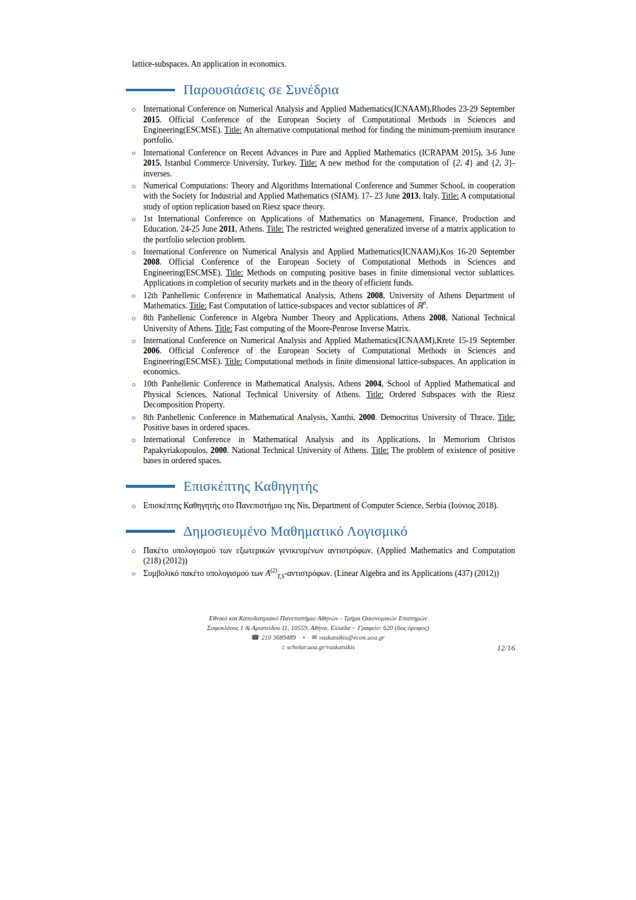lattice-subspaces. An application in economics.
Παρουσιάσεις σε Συνέδρια
International Conference on Numerical Analysis and Applied Mathematics(ICNAAM),Rhodes 23-29 September 2015. Official Conference of the European Society of Computational Methods in Sciences and Engineering(ESCMSE). Title: An alternative computational method for finding the minimum-premium insurance portfolio.
International Conference on Recent Advances in Pure and Applied Mathematics (ICRAPAM 2015), 3-6 June 2015, Istanbul Commerce University, Turkey. Title: A new method for the computation of {2, 4} and {2, 3}-inverses.
Numerical Computations: Theory and Algorithms International Conference and Summer School, in cooperation with the Society for Industrial and Applied Mathematics (SIAM). 17- 23 June 2013, Italy. Title: A computational study of option replication based on Riesz space theory.
1st International Conference on Applications of Mathematics on Management, Finance, Production and Education. 24-25 June 2011, Athens. Title: The restricted weighted generalized inverse of a matrix application to the portfolio selection problem.
International Conference on Numerical Analysis and Applied Mathematics(ICNAAM),Kos 16-20 September 2008. Official Conference of the European Society of Computational Methods in Sciences and Engineering(ESCMSE). Title: Methods on computing positive bases in finite dimensional vector sublattices. Applications in completion of security markets and in the theory of efficient funds.
12th Panhellenic Conference in Mathematical Analysis, Athens 2008, University of Athens Department of Mathematics. Title: Fast Computation of lattice-subspaces and vector sublattices of ℝn.
8th Panhellenic Conference in Algebra Number Theory and Applications, Athens 2008, National Technical University of Athens. Title: Fast computing of the Moore-Penrose Inverse Matrix.
International Conference on Numerical Analysis and Applied Mathematics(ICNAAM),Krete 15-19 September 2006. Official Conference of the European Society of Computational Methods in Sciences and Engineering(ESCMSE). Title: Computational methods in finite dimensional lattice-subspaces. An application in economics.
10th Panhellenic Conference in Mathematical Analysis, Athens 2004, School of Applied Mathematical and Physical Sciences, National Technical University of Athens. Title: Ordered Subspaces with the Riesz Decomposition Property.
8th Panhellenic Conference in Mathematical Analysis, Xanthi, 2000. Democritus University of Thrace. Title: Positive bases in ordered spaces.
International Conference in Mathematical Analysis and its Applications, In Memorium Christos Papakyriakopoulos, 2000. National Technical University of Athens. Title: The problem of existence of positive bases in ordered spaces.
Επισκέπτης Καθηγητής
Επισκέπτης Καθηγητής στο Πανεπιστήμιο της Nis, Department of Computer Science, Serbia (Ιούνιος 2018).
Δημοσιευμένο Μαθηματικό Λογισμικό
Πακέτο υπολογισμού των εξωτερικών γενικευμένων αντιστρόφων. (Applied Mathematics and Computation (218) (2012))
Συμβολικό πακέτο υπολογισμού των A(2)T,S-αντιστρόφων. (Linear Algebra and its Applications (437) (2012))
Εθνικό και Καποδιστριακό Πανεπιστήμιο Αθηνών - Τμήμα Οικονομικών Επιστημών
Σοφοκλέους 1 & Αριστείδου 11, 10559, Αθήνα, Ελλάδα − Γραφείο: 620 (6ος όροφος)
☎ 210 3689489 • ✉ vaskatsikis@econ.uoa.gr
⌂ scholar.uoa.gr/vaskatsikis 12/16